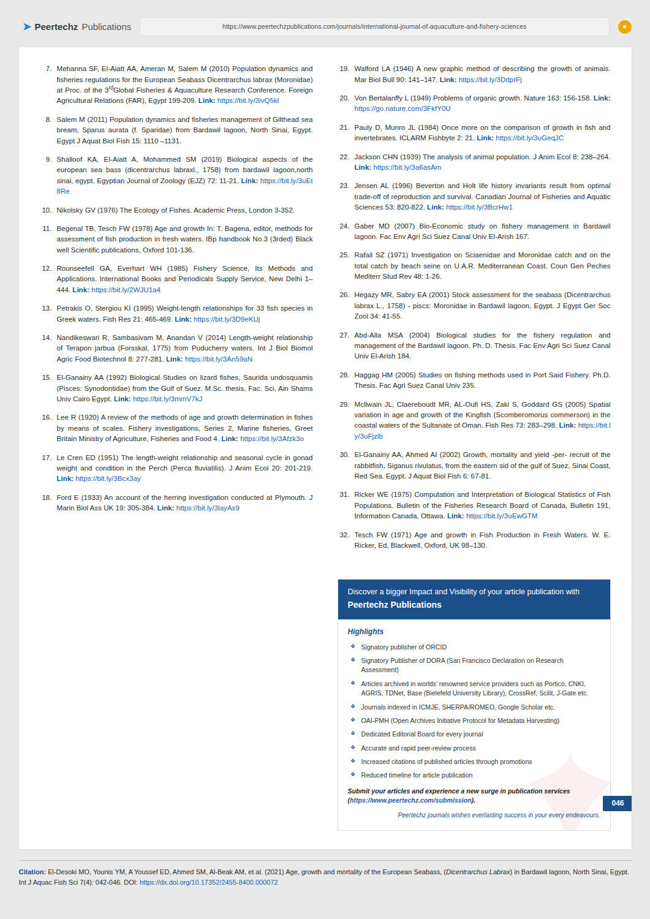➤PeertechzPublications
https://www.peertechzpublications.com/journals/international-journal-of-aquaculture-and-fishery-sciences
●
7. Mehanna SF, El-Aiatt AA, Ameran M, Salem M (2010) Population dynamics and fisheries regulations for the European Seabass Dicentrarchus labrax (Moronidae) at Proc. of the 3rdGlobal Fisheries & Aquaculture Research Conference. Foreign Agricultural Relations (FAR), Egypt 199-209. Link: https://bit.ly/3ivQ5kl
8. Salem M (2011) Population dynamics and fisheries management of Gilthead sea bream, Sparus aurata (f. Sparidae) from Bardawil lagoon, North Sinai, Egypt. Egypt J Aquat Biol Fish 15: 1110 –1131.
9. Shalloof KA, El-Aiatt A, Mohammed SM (2019) Biological aspects of the european sea bass (dicentrarchus labraxl., 1758) from bardawil lagoon,north sinai, egypt. Egyptian Journal of Zoology (EJZ) 72: 11-21. Link: https://bit.ly/3uEt8Re
10. Nikolsky GV (1976) The Ecology of Fishes. Academic Press, London 3-352.
11. Begenal TB, Tesch FW (1978) Age and growth In: T. Bagena, editor, methods for assessment of fish production in fresh waters. IBp handbook No.3 (3rded) Black well Scientific publications, Oxford 101-136.
12. Rounseefell GA, Everhart WH (1985) Fishery Science, Its Methods and Applications. International Books and Periodicals Supply Service, New Delhi 1– 444. Link: https://bit.ly/2WJU1a4
13. Petrakis O, Stergiou KI (1995) Weight-length relationships for 33 fish species in Greek waters. Fish Res 21: 465-469. Link: https://bit.ly/3D9eKUj
14. Nandikeswari R, Sambasivam M, Anandan V (2014) Length-weight relationship of Terapon jarbua (Forsskal, 1775) from Puducherry waters. Int J Biol Biomol Agric Food Biotechnol 8: 277-281. Link: https://bit.ly/3An59aN
15. El-Ganainy AA (1992) Biological Studies on lizard fishes, Saurida undosquamis (Pisces: Synodontidae) from the Gulf of Suez. M.Sc. thesis, Fac. Sci, Ain Shams Univ Cairo Egypt. Link: https://bit.ly/3mmV7kJ
16. Lee R (1920) A review of the methods of age and growth determination in fishes by means of scales. Fishery investigations, Series 2, Marine fisheries, Greet Britain Ministry of Agriculture, Fisheries and Food 4. Link: https://bit.ly/3Afzk3o
17. Le Cren ED (1951) The length-weight relationship and seasonal cycle in gonad weight and condition in the Perch (Perca fluviatilis). J Anim Ecol 20: 201-219. Link: https://bit.ly/3Bcx3ay
18. Ford E (1933) An account of the herring investigation conducted at Plymouth. J Marin Biol Ass UK 19: 305-384. Link: https://bit.ly/3layAs9
19. Walford LA (1946) A new graphic method of describing the growth of animals. Mar Biol Bull 90: 141–147. Link: https://bit.ly/3DdprFj
20. Von Bertalanffy L (1949) Problems of organic growth. Nature 163: 156-158. Link: https://go.nature.com/3FkfY0U
21. Pauly D, Munro JL (1984) Once more on the comparison of growth in fish and invertebrates. ICLARM Fishbyte 2: 21. Link: https://bit.ly/3uGeqJC
22. Jackson CHN (1939) The analysis of animal population. J Anim Ecol 8: 238–264. Link: https://bit.ly/3a6asAm
23. Jensen AL (1996) Beverton and Holt life history invariants result from optimal trade-off of reproduction and survival. Canadian Journal of Fisheries and Aquatic Sciences 53: 820-822. Link: https://bit.ly/3BcrHw1
24. Gaber MD (2007) Bio-Economic study on fishery management in Bardawil lagoon. Fac Env Agri Sci Suez Canal Univ El-Arish 167.
25. Rafail SZ (1971) Investigation on Sciaenidae and Moronidae catch and on the total catch by beach seine on U.A.R. Mediterranean Coast. Coun Gen Peches Mediterr Stud Rev 48: 1-26.
26. Hegazy MR, Sabry EA (2001) Stock assessment for the seabass (Dicentrarchus labrax L., 1758) - piscs: Moronidae in Bardawil lagoon, Egypt. J Egypt Ger Soc Zool 34: 41-55.
27. Abd-Alla MSA (2004) Biological studies for the fishery regulation and management of the Bardawil lagoon. Ph. D. Thesis. Fac Env Agri Sci Suez Canal Univ El-Arish 184.
28. Haggag HM (2005) Studies on fishing methods used in Port Said Fishery. Ph.D. Thesis. Fac Agri Suez Canal Univ 235.
29. Mcllwain JL, Claereboudt MR, AL-Oufi HS, Zaki S, Goddard GS (2005) Spatial variation in age and growth of the Kingfish (Scomberomorus commerson) in the coastal waters of the Sultanate of Oman. Fish Res 73: 283–298. Link: https://bit.ly/3uFjzlb
30. El-Ganainy AA, Ahmed AI (2002) Growth, mortality and yield -per- recruit of the rabbitfish, Siganus rivulatus, from the eastern sid of the gulf of Suez, Sinai Coast, Red Sea. Egypt. J Aquat Biol Fish 6: 67-81.
31. Ricker WE (1975) Computation and Interpretation of Biological Statistics of Fish Populations. Bulletin of the Fisheries Research Board of Canada, Bulletin 191, Information Canada, Ottawa. Link: https://bit.ly/3uEwGTM
32. Tesch FW (1971) Age and growth in Fish Production in Fresh Waters. W. E. Ricker, Ed, Blackwell, Oxford, UK 98–130.
Discover a bigger Impact and Visibility of your article publication with Peertechz Publications
Highlights
Signatory publisher of ORCID
Signatory Publisher of DORA (San Francisco Declaration on Research Assessment)
Articles archived in worlds’ renowned service providers such as Portico, CNKI, AGRIS, TDNet, Base (Bielefeld University Library), CrossRef, Scilit, J-Gate etc.
Journals indexed in ICMJE, SHERPA/ROMEO, Google Scholar etc.
OAI-PMH (Open Archives Initiative Protocol for Metadata Harvesting)
Dedicated Editorial Board for every journal
Accurate and rapid peer-review process
Increased citations of published articles through promotions
Reduced timeline for article publication
Submit your articles and experience a new surge in publication services
(https://www.peertechz.com/submission).
Peertechz journals wishes everlasting success in your every endeavours.
046
Citation: El-Desoki MO, Younis YM, A Youssef ED, Ahmed SM, Al-Beak AM, et al. (2021) Age, growth and mortality of the European Seabass, (Dicentrarchus Labrax) in Bardawil lagoon, North Sinai, Egypt. Int J Aquac Fish Sci 7(4): 042-046. DOI: https://dx.doi.org/10.17352/2455-8400.000072